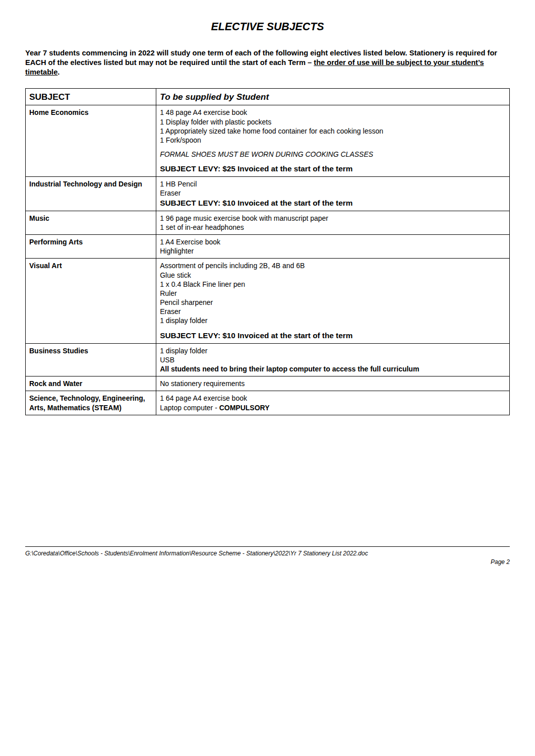ELECTIVE SUBJECTS
Year 7 students commencing in 2022 will study one term of each of the following eight electives listed below. Stationery is required for EACH of the electives listed but may not be required until the start of each Term – the order of use will be subject to your student’s timetable.
| SUBJECT | To be supplied by Student |
| --- | --- |
| Home Economics | 1 48 page A4 exercise book 1 Display folder with plastic pockets 1 Appropriately sized take home food container for each cooking lesson 1 Fork/spoon FORMAL SHOES MUST BE WORN DURING COOKING CLASSES SUBJECT LEVY: $25 Invoiced at the start of the term |
| Industrial Technology and Design | 1 HB Pencil Eraser SUBJECT LEVY: $10 Invoiced at the start of the term |
| Music | 1 96 page music exercise book with manuscript paper 1 set of in-ear headphones |
| Performing Arts | 1 A4 Exercise book Highlighter |
| Visual Art | Assortment of pencils including 2B, 4B and 6B Glue stick 1 x 0.4 Black Fine liner pen Ruler Pencil sharpener Eraser 1 display folder SUBJECT LEVY: $10 Invoiced at the start of the term |
| Business Studies | 1 display folder USB All students need to bring their laptop computer to access the full curriculum |
| Rock and Water | No stationery requirements |
| Science, Technology, Engineering, Arts, Mathematics (STEAM) | 1 64 page A4 exercise book Laptop computer - COMPULSORY |
G:\Coredata\Office\Schools - Students\Enrolment Information\Resource Scheme - Stationery\2022\Yr 7 Stationery List 2022.doc
Page 2